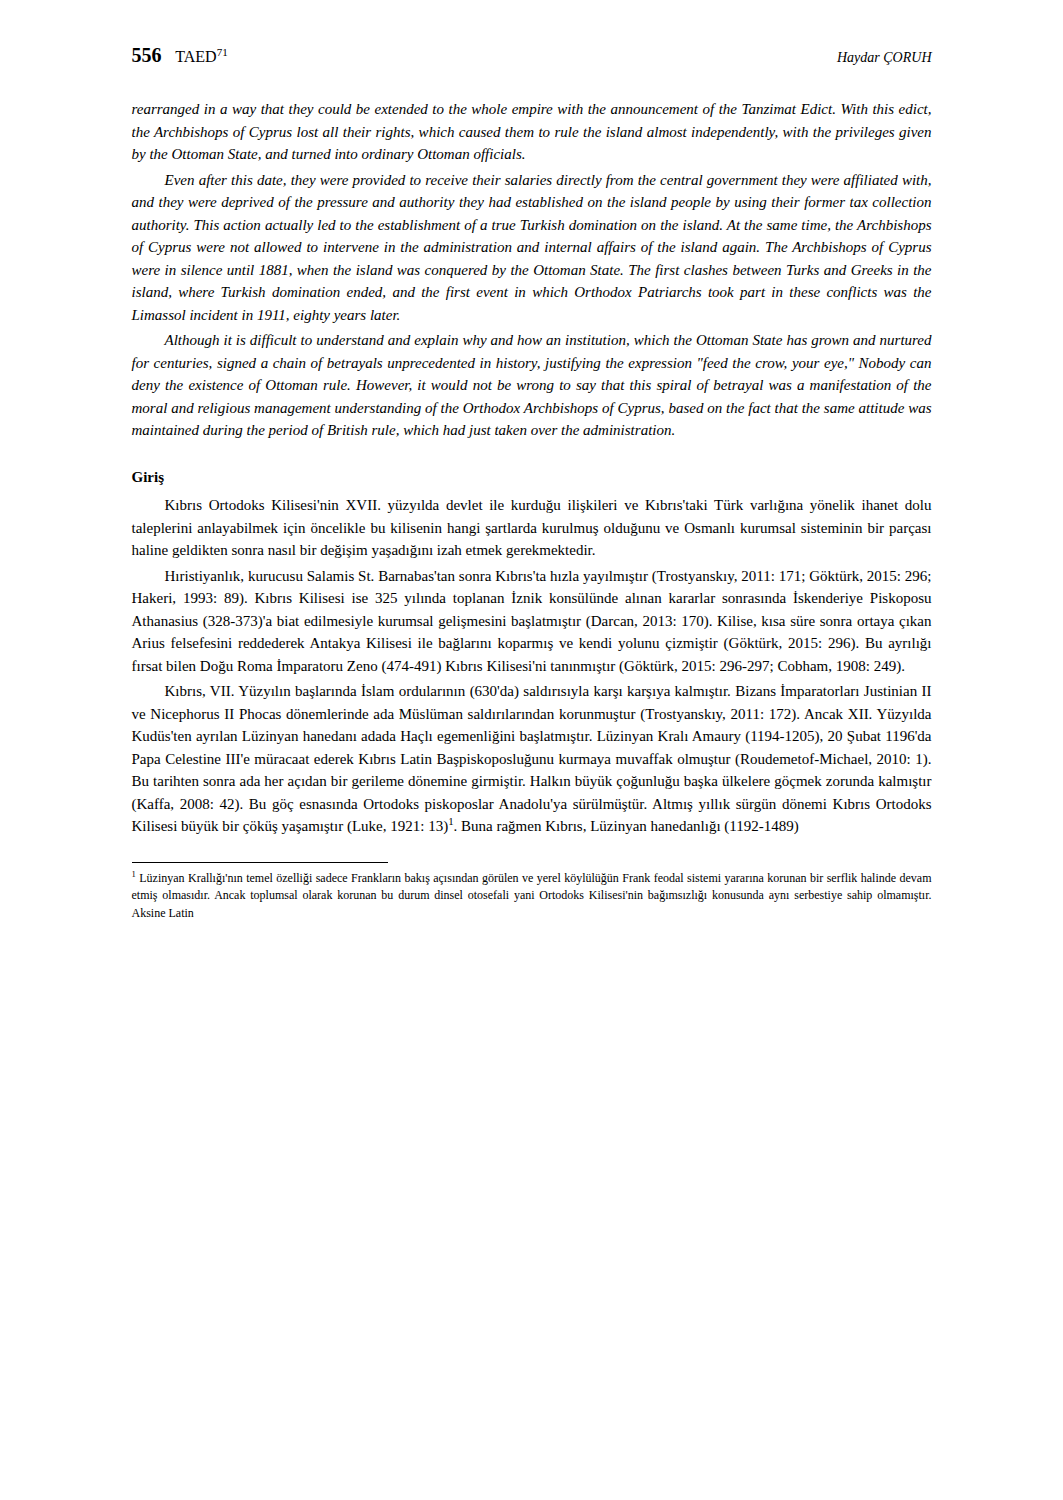556 TAED71
Haydar ÇORUH
rearranged in a way that they could be extended to the whole empire with the announcement of the Tanzimat Edict. With this edict, the Archbishops of Cyprus lost all their rights, which caused them to rule the island almost independently, with the privileges given by the Ottoman State, and turned into ordinary Ottoman officials.
Even after this date, they were provided to receive their salaries directly from the central government they were affiliated with, and they were deprived of the pressure and authority they had established on the island people by using their former tax collection authority. This action actually led to the establishment of a true Turkish domination on the island. At the same time, the Archbishops of Cyprus were not allowed to intervene in the administration and internal affairs of the island again. The Archbishops of Cyprus were in silence until 1881, when the island was conquered by the Ottoman State. The first clashes between Turks and Greeks in the island, where Turkish domination ended, and the first event in which Orthodox Patriarchs took part in these conflicts was the Limassol incident in 1911, eighty years later.
Although it is difficult to understand and explain why and how an institution, which the Ottoman State has grown and nurtured for centuries, signed a chain of betrayals unprecedented in history, justifying the expression "feed the crow, your eye," Nobody can deny the existence of Ottoman rule. However, it would not be wrong to say that this spiral of betrayal was a manifestation of the moral and religious management understanding of the Orthodox Archbishops of Cyprus, based on the fact that the same attitude was maintained during the period of British rule, which had just taken over the administration.
Giriş
Kıbrıs Ortodoks Kilisesi'nin XVII. yüzyılda devlet ile kurduğu ilişkileri ve Kıbrıs'taki Türk varlığına yönelik ihanet dolu taleplerini anlayabilmek için öncelikle bu kilisenin hangi şartlarda kurulmuş olduğunu ve Osmanlı kurumsal sisteminin bir parçası haline geldikten sonra nasıl bir değişim yaşadığını izah etmek gerekmektedir.
Hıristiyanlık, kurucusu Salamis St. Barnabas'tan sonra Kıbrıs'ta hızla yayılmıştır (Trostyanskıy, 2011: 171; Göktürk, 2015: 296; Hakeri, 1993: 89). Kıbrıs Kilisesi ise 325 yılında toplanan İznik konsülünde alınan kararlar sonrasında İskenderiye Piskoposu Athanasius (328-373)'a biat edilmesiyle kurumsal gelişmesini başlatmıştır (Darcan, 2013: 170). Kilise, kısa süre sonra ortaya çıkan Arius felsefesini reddederek Antakya Kilisesi ile bağlarını koparmış ve kendi yolunu çizmiştir (Göktürk, 2015: 296). Bu ayrılığı fırsat bilen Doğu Roma İmparatoru Zeno (474-491) Kıbrıs Kilisesi'ni tanınmıştır (Göktürk, 2015: 296-297; Cobham, 1908: 249).
Kıbrıs, VII. Yüzyılın başlarında İslam ordularının (630'da) saldırısıyla karşı karşıya kalmıştır. Bizans İmparatorları Justinian II ve Nicephorus II Phocas dönemlerinde ada Müslüman saldırılarından korunmuştur (Trostyanskıy, 2011: 172). Ancak XII. Yüzyılda Kudüs'ten ayrılan Lüzinyan hanedanı adada Haçlı egemenliğini başlatmıştır. Lüzinyan Kralı Amaury (1194-1205), 20 Şubat 1196'da Papa Celestine III'e müracaat ederek Kıbrıs Latin Başpiskoposluğunu kurmaya muvaffak olmuştur (Roudemetof-Michael, 2010: 1). Bu tarihten sonra ada her açıdan bir gerileme dönemine girmiştir. Halkın büyük çoğunluğu başka ülkelere göçmek zorunda kalmıştır (Kaffa, 2008: 42). Bu göç esnasında Ortodoks piskoposlar Anadolu'ya sürülmüştür. Altmış yıllık sürgün dönemi Kıbrıs Ortodoks Kilisesi büyük bir çöküş yaşamıştır (Luke, 1921: 13)1. Buna rağmen Kıbrıs, Lüzinyan hanedanlığı (1192-1489)
1 Lüzinyan Krallığı'nın temel özelliği sadece Frankların bakış açısından görülen ve yerel köylülüğün Frank feodal sistemi yararına korunan bir serflik halinde devam etmiş olmasıdır. Ancak toplumsal olarak korunan bu durum dinsel otosefali yani Ortodoks Kilisesi'nin bağımsızlığı konusunda aynı serbestiye sahip olmamıştır. Aksine Latin